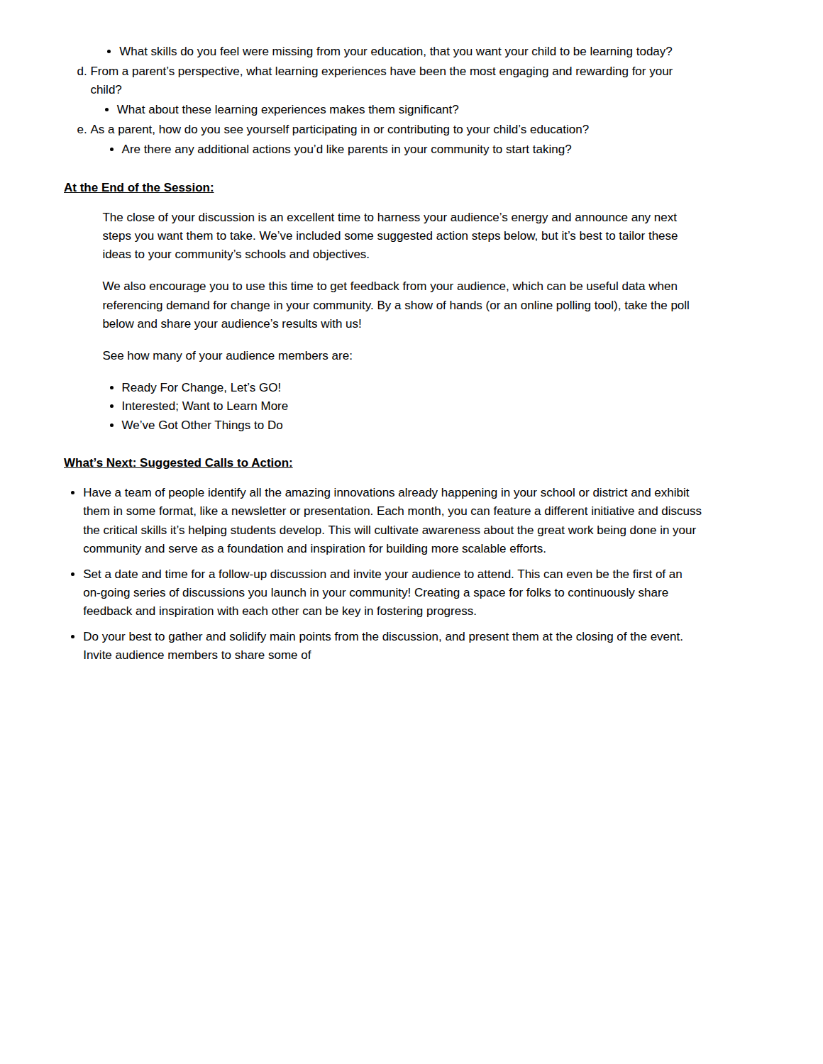What skills do you feel were missing from your education, that you want your child to be learning today?
From a parent’s perspective, what learning experiences have been the most engaging and rewarding for your child?
What about these learning experiences makes them significant?
As a parent, how do you see yourself participating in or contributing to your child’s education?
Are there any additional actions you’d like parents in your community to start taking?
At the End of the Session:
The close of your discussion is an excellent time to harness your audience’s energy and announce any next steps you want them to take. We’ve included some suggested action steps below, but it’s best to tailor these ideas to your community’s schools and objectives.
We also encourage you to use this time to get feedback from your audience, which can be useful data when referencing demand for change in your community. By a show of hands (or an online polling tool), take the poll below and share your audience’s results with us!
See how many of your audience members are:
Ready For Change, Let’s GO!
Interested; Want to Learn More
We’ve Got Other Things to Do
What’s Next: Suggested Calls to Action:
Have a team of people identify all the amazing innovations already happening in your school or district and exhibit them in some format, like a newsletter or presentation. Each month, you can feature a different initiative and discuss the critical skills it’s helping students develop. This will cultivate awareness about the great work being done in your community and serve as a foundation and inspiration for building more scalable efforts.
Set a date and time for a follow-up discussion and invite your audience to attend. This can even be the first of an on-going series of discussions you launch in your community! Creating a space for folks to continuously share feedback and inspiration with each other can be key in fostering progress.
Do your best to gather and solidify main points from the discussion, and present them at the closing of the event. Invite audience members to share some of